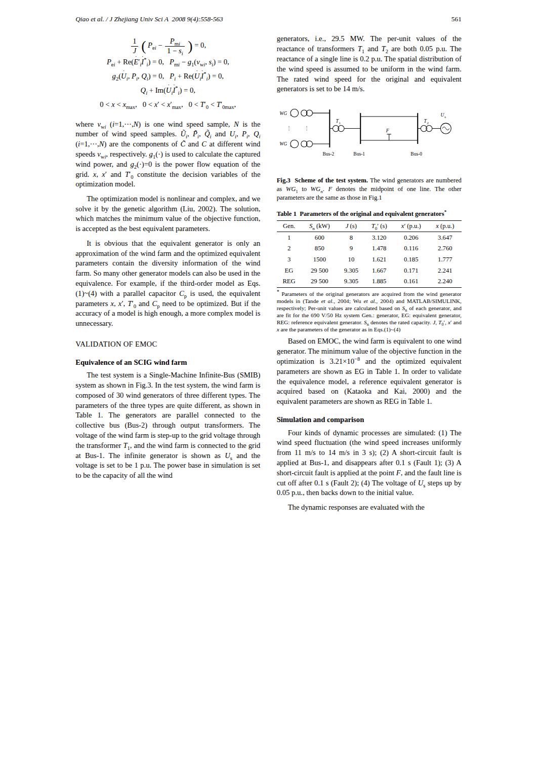Qiao et al. / J Zhejiang Univ Sci A 2008 9(4):558-563 561
1 J ( Pei − Pmi 1 − si ) = 0, Pei + Re(E′iI*i) = 0, Pmi − g1(vwi, si) = 0, g2(Ui, Pi, Qi) = 0, Pi + Re(UiI*i) = 0, Qi + Im(UiI*i) = 0, 0 < x < xmax, 0 < x′ < x′max, 0 < T′0 < T′0max,
where vwi (i=1,···,N) is one wind speed sample, N is the number of wind speed samples. Ũi, P̃i, Q̃i and Ui, Pi, Qi (i=1,···,N) are the components of C̃ and C at different wind speeds vwi, respectively. g1(·) is used to calculate the captured wind power, and g2(·)=0 is the power flow equation of the grid. x, x′ and T′0 constitute the decision variables of the optimization model.
The optimization model is nonlinear and complex, and we solve it by the genetic algorithm (Liu, 2002). The solution, which matches the minimum value of the objective function, is accepted as the best equivalent parameters.
It is obvious that the equivalent generator is only an approximation of the wind farm and the optimized equivalent parameters contain the diversity information of the wind farm. So many other generator models can also be used in the equivalence. For example, if the third-order model as Eqs.(1)~(4) with a parallel capacitor Cp is used, the equivalent parameters x, x′, T′0 and Cp need to be optimized. But if the accuracy of a model is high enough, a more complex model is unnecessary.
Validation of EMOC
Equivalence of an SCIG wind farm
The test system is a Single-Machine Infinite-Bus (SMIB) system as shown in Fig.3. In the test system, the wind farm is composed of 30 wind generators of three different types. The parameters of the three types are quite different, as shown in Table 1. The generators are parallel connected to the collective bus (Bus-2) through output transformers. The voltage of the wind farm is step-up to the grid voltage through the transformer T1, and the wind farm is connected to the grid at Bus-1. The infinite generator is shown as Us and the voltage is set to be 1 p.u. The power base in simulation is set to be the capacity of all the wind
generators, i.e., 29.5 MW. The per-unit values of the reactance of transformers T1 and T2 are both 0.05 p.u. The reactance of a single line is 0.2 p.u. The spatial distribution of the wind speed is assumed to be uniform in the wind farm. The rated wind speed for the original and equivalent generators is set to be 14 m/s.
WG1 WGn ⋮ ⋮ T1 T2 Us F Bus-2 Bus-1 Bus-0
Fig.3 Scheme of the test system. The wind generators are numbered as WG1 to WGn. F denotes the midpoint of one line. The other parameters are the same as those in Fig.1
Table 1 Parameters of the original and equivalent generators *
| Gen. | S n (kW) | J (s) | T 0 ′ (s) | x ′ (p.u.) | x (p.u.) |
| --- | --- | --- | --- | --- | --- |
| 1 | 600 | 8 | 3.120 | 0.206 | 3.647 |
| 2 | 850 | 9 | 1.478 | 0.116 | 2.760 |
| 3 | 1500 | 10 | 1.621 | 0.185 | 1.777 |
| EG | 29 500 | 9.305 | 1.667 | 0.171 | 2.241 |
| REG | 29 500 | 9.305 | 1.885 | 0.161 | 2.240 |
* Parameters of the original generators are acquired from the wind generator models in (Tande et al., 2004; Wu et al., 2004) and MATLAB/SIMULINK, respectively; Per-unit values are calculated based on Sn of each generator, and are fit for the 690 V/50 Hz system Gen.: generator, EG: equivalent generator, REG: reference equivalent generator. Sn denotes the rated capacity. J, T0′, x′ and x are the parameters of the generator as in Eqs.(1)~(4)
Based on EMOC, the wind farm is equivalent to one wind generator. The minimum value of the objective function in the optimization is 3.21×10−8 and the optimized equivalent parameters are shown as EG in Table 1. In order to validate the equivalence model, a reference equivalent generator is acquired based on (Kataoka and Kai, 2000) and the equivalent parameters are shown as REG in Table 1.
Simulation and comparison
Four kinds of dynamic processes are simulated: (1) The wind speed fluctuation (the wind speed increases uniformly from 11 m/s to 14 m/s in 3 s); (2) A short-circuit fault is applied at Bus-1, and disappears after 0.1 s (Fault 1); (3) A short-circuit fault is applied at the point F, and the fault line is cut off after 0.1 s (Fault 2); (4) The voltage of Us steps up by 0.05 p.u., then backs down to the initial value.
The dynamic responses are evaluated with the